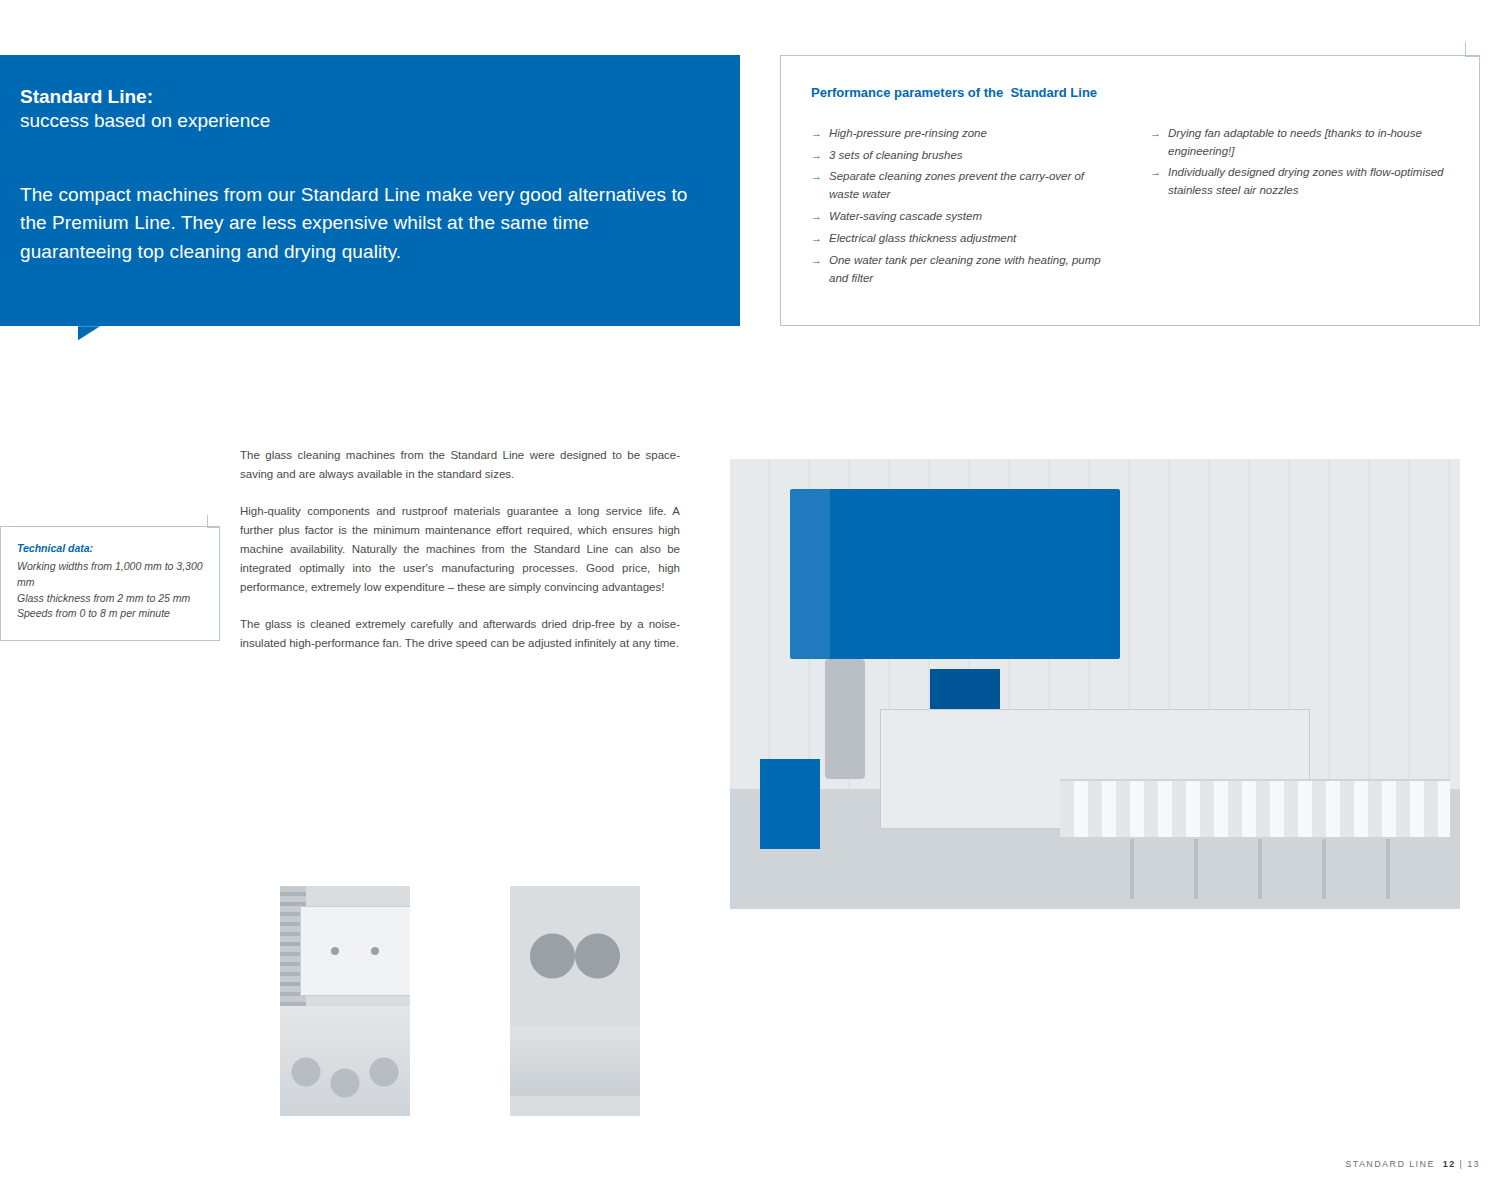Standard Line:success based on experience
The compact machines from our Standard Line make very good alternatives to the Premium Line. They are less expensive whilst at the same time guaranteeing top cleaning and drying quality.
Performance parameters of the Standard Line
High-pressure pre-rinsing zone
3 sets of cleaning brushes
Separate cleaning zones prevent the carry-over of waste water
Water-saving cascade system
Electrical glass thickness adjustment
One water tank per cleaning zone with heating, pump and filter
Drying fan adaptable to needs [thanks to in-house engineering!]
Individually designed drying zones with flow-optimised stainless steel air nozzles
Technical data:
Working widths from 1,000 mm to 3,300 mm
Glass thickness from 2 mm to 25 mm
Speeds from 0 to 8 m per minute
The glass cleaning machines from the Standard Line were designed to be space-saving and are always available in the standard sizes.
High-quality components and rustproof materials guarantee a long service life. A further plus factor is the minimum maintenance effort required, which ensures high machine availability. Naturally the machines from the Standard Line can also be integrated optimally into the user's manufacturing processes. Good price, high performance, extremely low expenditure – these are simply convincing advantages!
The glass is cleaned extremely carefully and afterwards dried drip-free by a noise-insulated high-performance fan. The drive speed can be adjusted infinitely at any time.
STANDARD LINE 12| 13